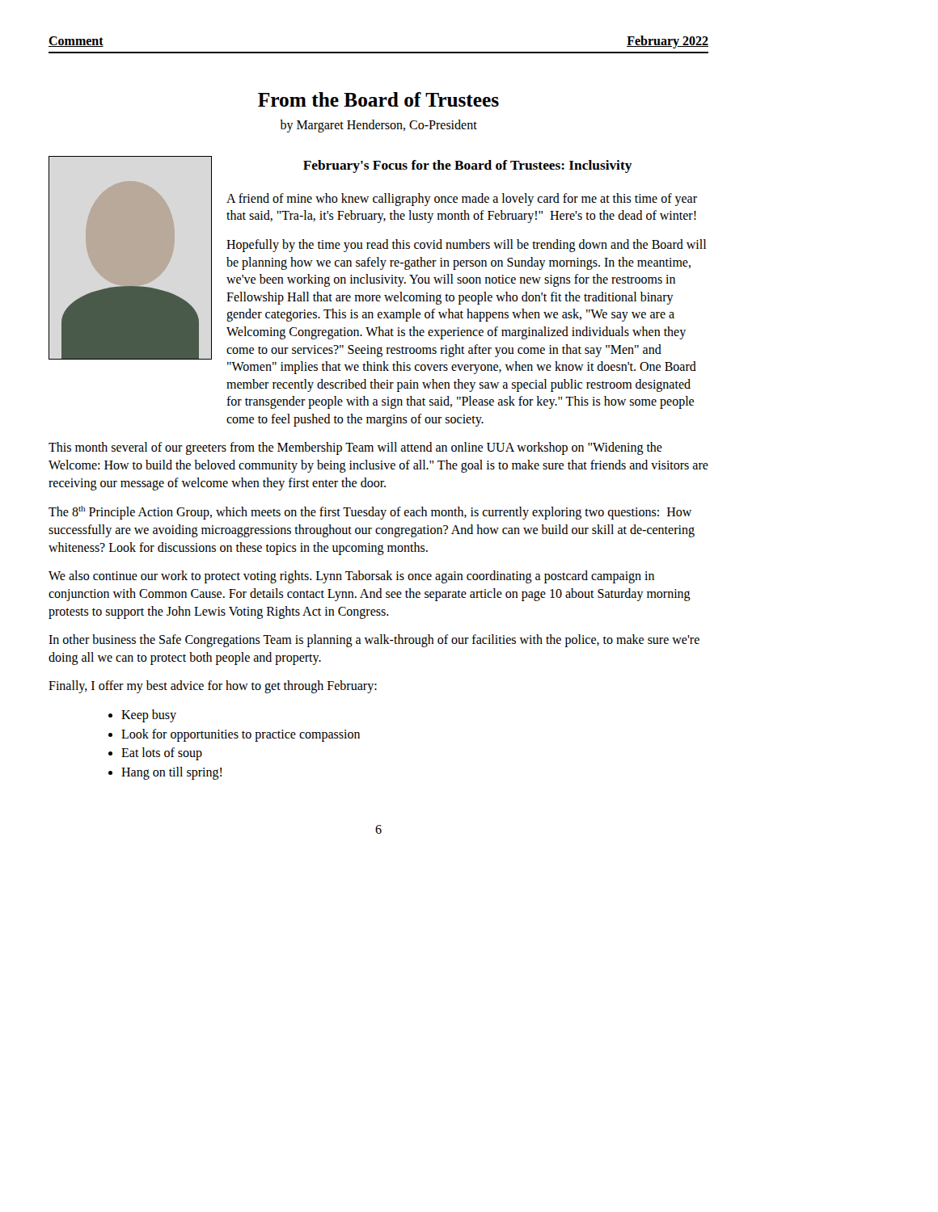Comment February 2022
From the Board of Trustees
by Margaret Henderson, Co-President
February's Focus for the Board of Trustees: Inclusivity
A friend of mine who knew calligraphy once made a lovely card for me at this time of year that said, "Tra-la, it's February, the lusty month of February!" Here's to the dead of winter!
Hopefully by the time you read this covid numbers will be trending down and the Board will be planning how we can safely re-gather in person on Sunday mornings. In the meantime, we've been working on inclusivity. You will soon notice new signs for the restrooms in Fellowship Hall that are more welcoming to people who don't fit the traditional binary gender categories. This is an example of what happens when we ask, "We say we are a Welcoming Congregation. What is the experience of marginalized individuals when they come to our services?" Seeing restrooms right after you come in that say "Men" and "Women" implies that we think this covers everyone, when we know it doesn't. One Board member recently described their pain when they saw a special public restroom designated for transgender people with a sign that said, "Please ask for key." This is how some people come to feel pushed to the margins of our society.
This month several of our greeters from the Membership Team will attend an online UUA workshop on "Widening the Welcome: How to build the beloved community by being inclusive of all." The goal is to make sure that friends and visitors are receiving our message of welcome when they first enter the door.
The 8th Principle Action Group, which meets on the first Tuesday of each month, is currently exploring two questions: How successfully are we avoiding microaggressions throughout our congregation? And how can we build our skill at de-centering whiteness? Look for discussions on these topics in the upcoming months.
We also continue our work to protect voting rights. Lynn Taborsak is once again coordinating a postcard campaign in conjunction with Common Cause. For details contact Lynn. And see the separate article on page 10 about Saturday morning protests to support the John Lewis Voting Rights Act in Congress.
In other business the Safe Congregations Team is planning a walk-through of our facilities with the police, to make sure we're doing all we can to protect both people and property.
Finally, I offer my best advice for how to get through February:
Keep busy
Look for opportunities to practice compassion
Eat lots of soup
Hang on till spring!
6